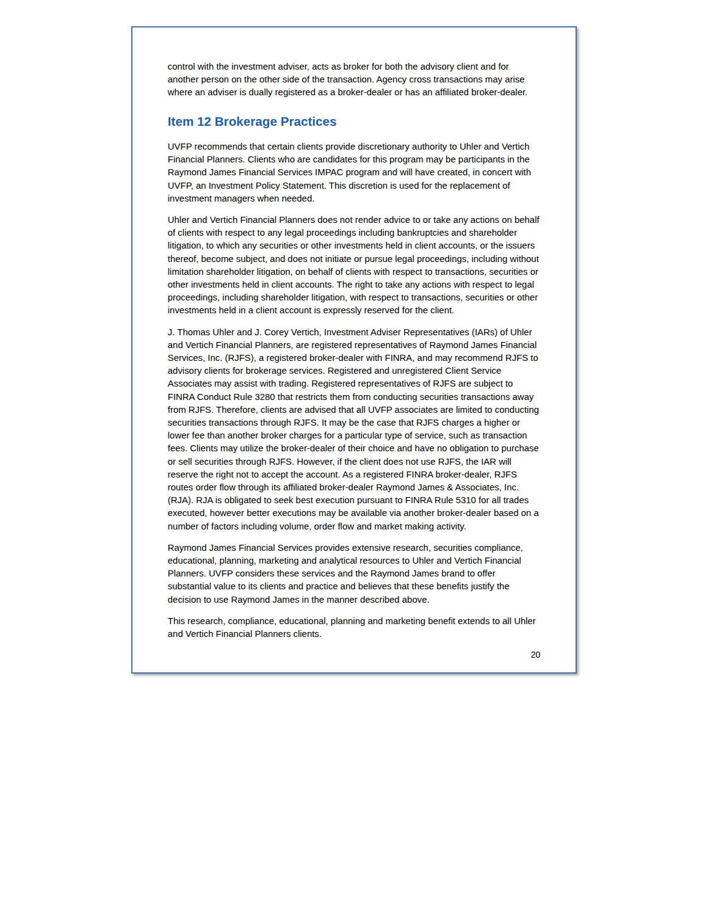control with the investment adviser, acts as broker for both the advisory client and for another person on the other side of the transaction. Agency cross transactions may arise where an adviser is dually registered as a broker-dealer or has an affiliated broker-dealer.
Item 12 Brokerage Practices
UVFP recommends that certain clients provide discretionary authority to Uhler and Vertich Financial Planners. Clients who are candidates for this program may be participants in the Raymond James Financial Services IMPAC program and will have created, in concert with UVFP, an Investment Policy Statement. This discretion is used for the replacement of investment managers when needed.
Uhler and Vertich Financial Planners does not render advice to or take any actions on behalf of clients with respect to any legal proceedings including bankruptcies and shareholder litigation, to which any securities or other investments held in client accounts, or the issuers thereof, become subject, and does not initiate or pursue legal proceedings, including without limitation shareholder litigation, on behalf of clients with respect to transactions, securities or other investments held in client accounts. The right to take any actions with respect to legal proceedings, including shareholder litigation, with respect to transactions, securities or other investments held in a client account is expressly reserved for the client.
J. Thomas Uhler and J. Corey Vertich, Investment Adviser Representatives (IARs) of Uhler and Vertich Financial Planners, are registered representatives of Raymond James Financial Services, Inc. (RJFS), a registered broker-dealer with FINRA, and may recommend RJFS to advisory clients for brokerage services. Registered and unregistered Client Service Associates may assist with trading. Registered representatives of RJFS are subject to FINRA Conduct Rule 3280 that restricts them from conducting securities transactions away from RJFS. Therefore, clients are advised that all UVFP associates are limited to conducting securities transactions through RJFS. It may be the case that RJFS charges a higher or lower fee than another broker charges for a particular type of service, such as transaction fees. Clients may utilize the broker-dealer of their choice and have no obligation to purchase or sell securities through RJFS. However, if the client does not use RJFS, the IAR will reserve the right not to accept the account. As a registered FINRA broker-dealer, RJFS routes order flow through its affiliated broker-dealer Raymond James & Associates, Inc. (RJA). RJA is obligated to seek best execution pursuant to FINRA Rule 5310 for all trades executed, however better executions may be available via another broker-dealer based on a number of factors including volume, order flow and market making activity.
Raymond James Financial Services provides extensive research, securities compliance, educational, planning, marketing and analytical resources to Uhler and Vertich Financial Planners. UVFP considers these services and the Raymond James brand to offer substantial value to its clients and practice and believes that these benefits justify the decision to use Raymond James in the manner described above.
This research, compliance, educational, planning and marketing benefit extends to all Uhler and Vertich Financial Planners clients.
20